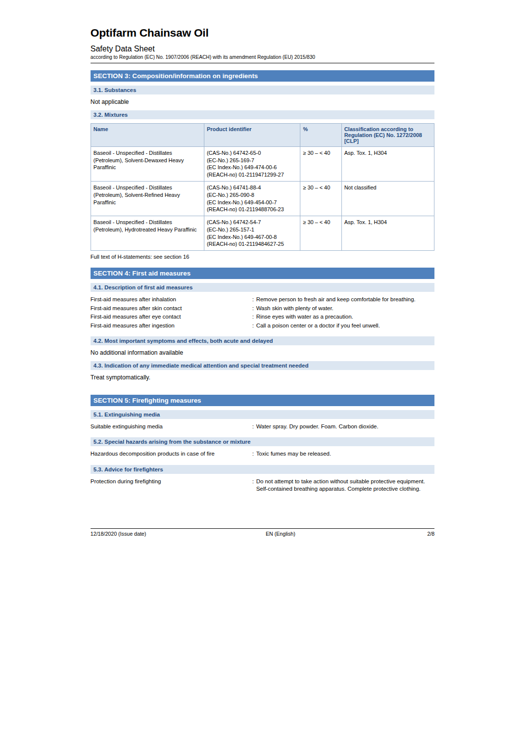Optifarm Chainsaw Oil
Safety Data Sheet
according to Regulation (EC) No. 1907/2006 (REACH) with its amendment Regulation (EU) 2015/830
SECTION 3: Composition/information on ingredients
3.1. Substances
Not applicable
3.2. Mixtures
| Name | Product identifier | % | Classification according to Regulation (EC) No. 1272/2008 [CLP] |
| --- | --- | --- | --- |
| Baseoil - Unspecified - Distillates (Petroleum), Solvent-Dewaxed Heavy Paraffinic | (CAS-No.) 64742-65-0 (EC-No.) 265-169-7 (EC Index-No.) 649-474-00-6 (REACH-no) 01-2119471299-27 | ≥ 30 – < 40 | Asp. Tox. 1, H304 |
| Baseoil - Unspecified - Distillates (Petroleum), Solvent-Refined Heavy Paraffinic | (CAS-No.) 64741-88-4 (EC-No.) 265-090-8 (EC Index-No.) 649-454-00-7 (REACH-no) 01-2119488706-23 | ≥ 30 – < 40 | Not classified |
| Baseoil - Unspecified - Distillates (Petroleum), Hydrotreated Heavy Paraffinic | (CAS-No.) 64742-54-7 (EC-No.) 265-157-1 (EC Index-No.) 649-467-00-8 (REACH-no) 01-2119484627-25 | ≥ 30 – < 40 | Asp. Tox. 1, H304 |
Full text of H-statements: see section 16
SECTION 4: First aid measures
4.1. Description of first aid measures
First-aid measures after inhalation
:
Remove person to fresh air and keep comfortable for breathing.
First-aid measures after skin contact
:
Wash skin with plenty of water.
First-aid measures after eye contact
:
Rinse eyes with water as a precaution.
First-aid measures after ingestion
:
Call a poison center or a doctor if you feel unwell.
4.2. Most important symptoms and effects, both acute and delayed
No additional information available
4.3. Indication of any immediate medical attention and special treatment needed
Treat symptomatically.
SECTION 5: Firefighting measures
5.1. Extinguishing media
Suitable extinguishing media
:
Water spray. Dry powder. Foam. Carbon dioxide.
5.2. Special hazards arising from the substance or mixture
Hazardous decomposition products in case of fire
:
Toxic fumes may be released.
5.3. Advice for firefighters
Protection during firefighting
:
Do not attempt to take action without suitable protective equipment. Self-contained breathing apparatus. Complete protective clothing.
12/18/2020 (Issue date)
EN (English)
2/8